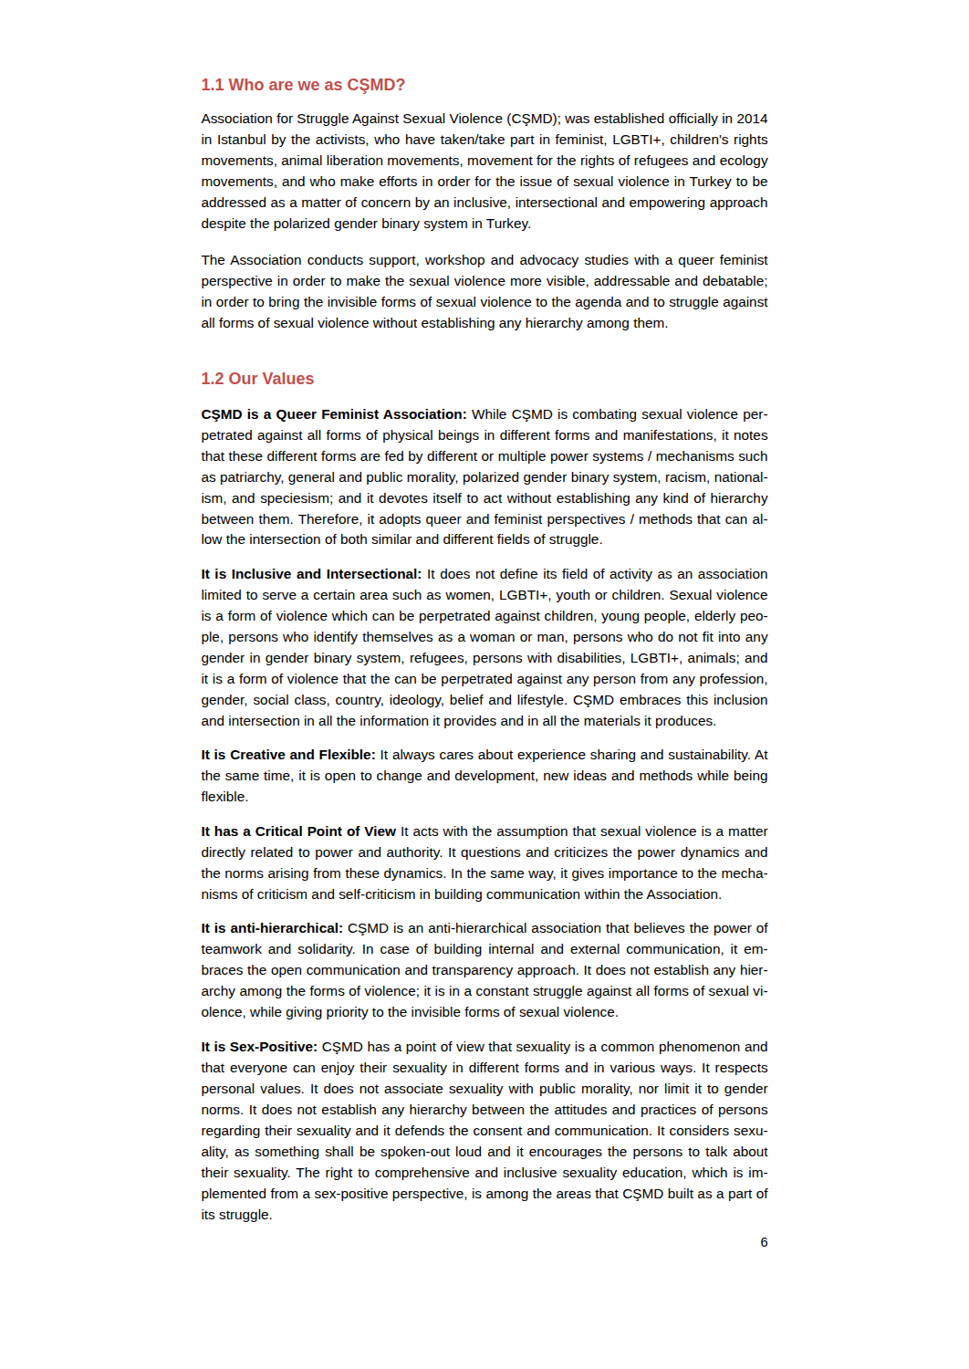1.1 Who are we as CŞMD?
Association for Struggle Against Sexual Violence (CŞMD); was established officially in 2014 in Istanbul by the activists, who have taken/take part in feminist, LGBTI+, children's rights movements, animal liberation movements, movement for the rights of refugees and ecology movements, and who make efforts in order for the issue of sexual violence in Turkey to be addressed as a matter of concern by an inclusive, intersectional and empowering approach despite the polarized gender binary system in Turkey.
The Association conducts support, workshop and advocacy studies with a queer feminist perspective in order to make the sexual violence more visible, addressable and debatable; in order to bring the invisible forms of sexual violence to the agenda and to struggle against all forms of sexual violence without establishing any hierarchy among them.
1.2 Our Values
CŞMD is a Queer Feminist Association: While CŞMD is combating sexual violence perpetrated against all forms of physical beings in different forms and manifestations, it notes that these different forms are fed by different or multiple power systems / mechanisms such as patriarchy, general and public morality, polarized gender binary system, racism, nationalism, and speciesism; and it devotes itself to act without establishing any kind of hierarchy between them. Therefore, it adopts queer and feminist perspectives / methods that can allow the intersection of both similar and different fields of struggle.
It is Inclusive and Intersectional: It does not define its field of activity as an association limited to serve a certain area such as women, LGBTI+, youth or children. Sexual violence is a form of violence which can be perpetrated against children, young people, elderly people, persons who identify themselves as a woman or man, persons who do not fit into any gender in gender binary system, refugees, persons with disabilities, LGBTI+, animals; and it is a form of violence that the can be perpetrated against any person from any profession, gender, social class, country, ideology, belief and lifestyle. CŞMD embraces this inclusion and intersection in all the information it provides and in all the materials it produces.
It is Creative and Flexible: It always cares about experience sharing and sustainability. At the same time, it is open to change and development, new ideas and methods while being flexible.
It has a Critical Point of View It acts with the assumption that sexual violence is a matter directly related to power and authority. It questions and criticizes the power dynamics and the norms arising from these dynamics. In the same way, it gives importance to the mechanisms of criticism and self-criticism in building communication within the Association.
It is anti-hierarchical: CŞMD is an anti-hierarchical association that believes the power of teamwork and solidarity. In case of building internal and external communication, it embraces the open communication and transparency approach. It does not establish any hierarchy among the forms of violence; it is in a constant struggle against all forms of sexual violence, while giving priority to the invisible forms of sexual violence.
It is Sex-Positive: CŞMD has a point of view that sexuality is a common phenomenon and that everyone can enjoy their sexuality in different forms and in various ways. It respects personal values. It does not associate sexuality with public morality, nor limit it to gender norms. It does not establish any hierarchy between the attitudes and practices of persons regarding their sexuality and it defends the consent and communication. It considers sexuality, as something shall be spoken-out loud and it encourages the persons to talk about their sexuality. The right to comprehensive and inclusive sexuality education, which is implemented from a sex-positive perspective, is among the areas that CŞMD built as a part of its struggle.
6